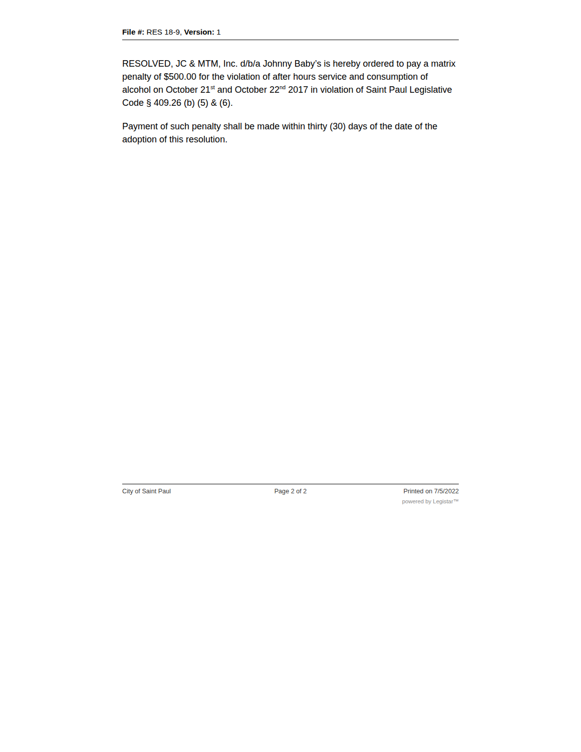File #: RES 18-9, Version: 1
RESOLVED, JC & MTM, Inc. d/b/a Johnny Baby’s is hereby ordered to pay a matrix penalty of $500.00 for the violation of after hours service and consumption of alcohol on October 21st and October 22nd 2017 in violation of Saint Paul Legislative Code § 409.26 (b) (5) & (6).
Payment of such penalty shall be made within thirty (30) days of the date of the adoption of this resolution.
City of Saint Paul
Page 2 of 2
Printed on 7/5/2022 powered by Legistar™